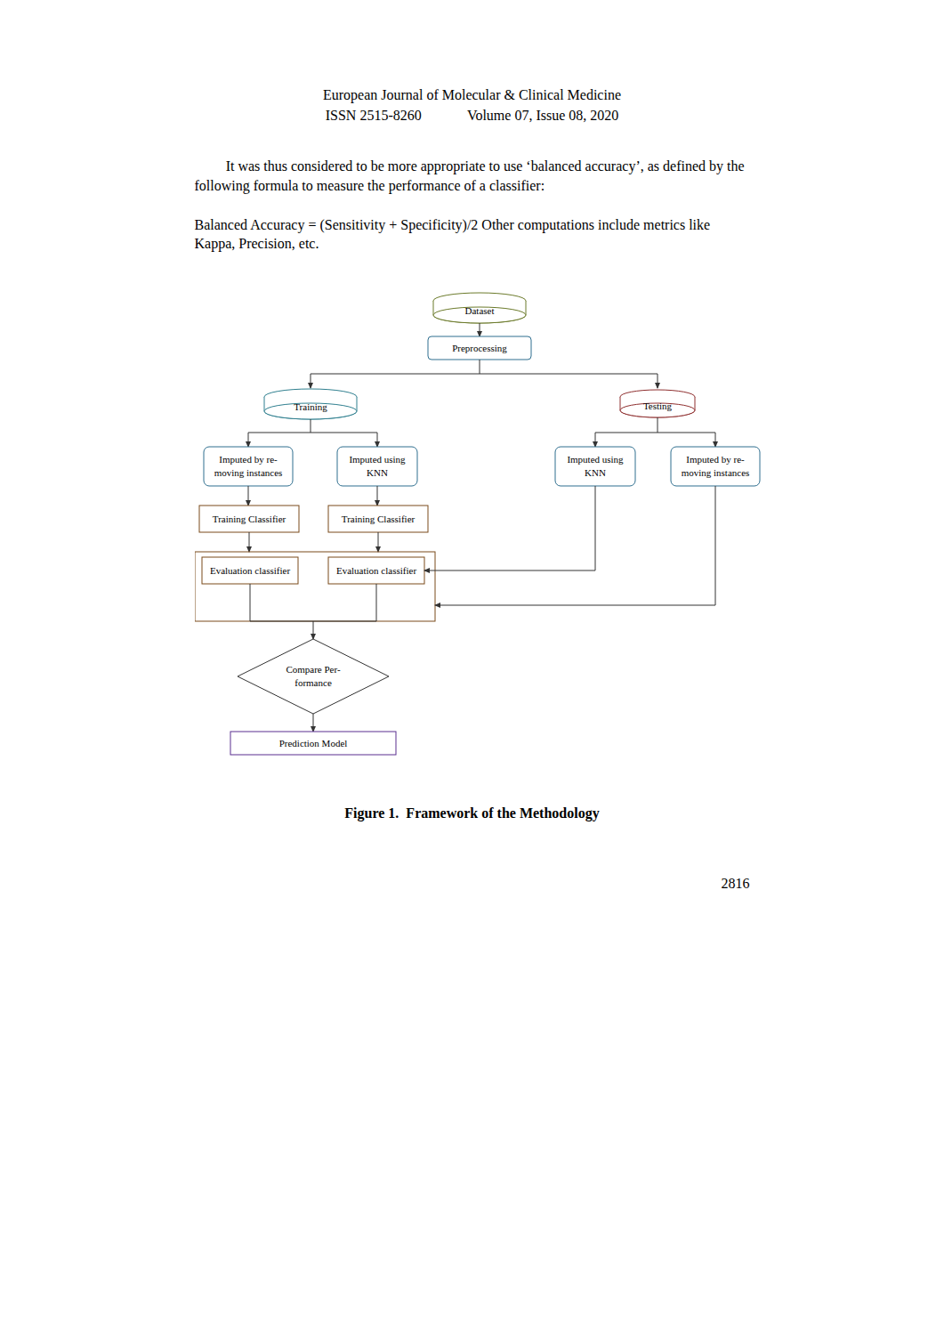European Journal of Molecular & Clinical Medicine ISSN 2515-8260 Volume 07, Issue 08, 2020
It was thus considered to be more appropriate to use ‘balanced accuracy’, as defined by the following formula to measure the performance of a classifier:
Balanced Accuracy = (Sensitivity + Specificity)/2 Other computations include metrics like Kappa, Precision, etc.
Dataset Preprocessing Training Testing Imputed by re- moving instances Imputed using KNN Imputed using KNN Imputed by re- moving instances Training Classifier Training Classifier Evaluation classifier Evaluation classifier Compare Per- formance Prediction Model
Figure 1. Framework of the Methodology
2816